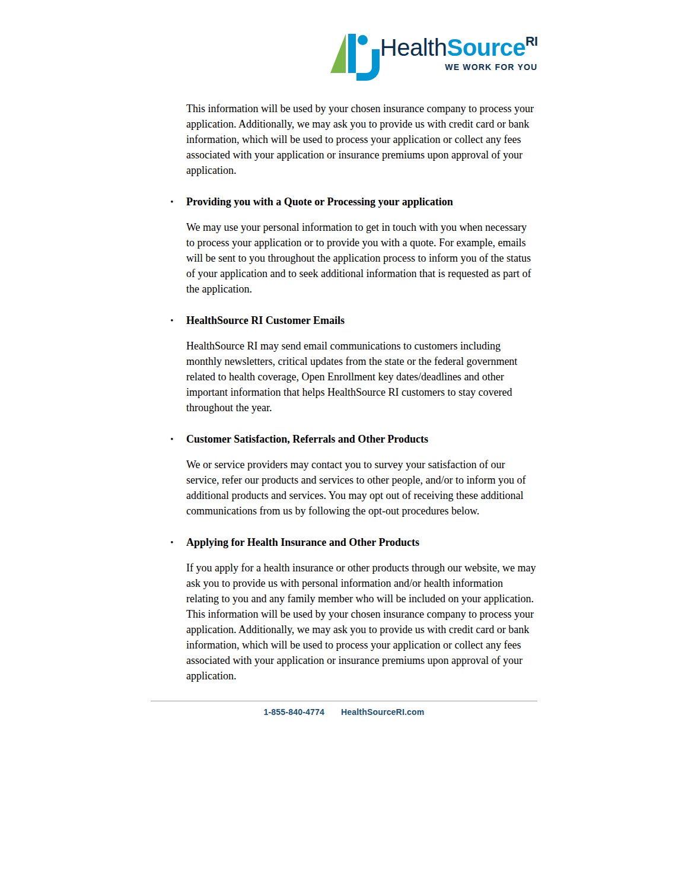Health Source RI
WE WORK FOR YOU
This information will be used by your chosen insurance company to process your application. Additionally, we may ask you to provide us with credit card or bank information, which will be used to process your application or collect any fees associated with your application or insurance premiums upon approval of your application.
Providing you with a Quote or Processing your application
We may use your personal information to get in touch with you when necessary to process your application or to provide you with a quote. For example, emails will be sent to you throughout the application process to inform you of the status of your application and to seek additional information that is requested as part of the application.
HealthSource RI Customer Emails
HealthSource RI may send email communications to customers including monthly newsletters, critical updates from the state or the federal government related to health coverage, Open Enrollment key dates/deadlines and other important information that helps HealthSource RI customers to stay covered throughout the year.
Customer Satisfaction, Referrals and Other Products
We or service providers may contact you to survey your satisfaction of our service, refer our products and services to other people, and/or to inform you of additional products and services. You may opt out of receiving these additional communications from us by following the opt-out procedures below.
Applying for Health Insurance and Other Products
If you apply for a health insurance or other products through our website, we may ask you to provide us with personal information and/or health information relating to you and any family member who will be included on your application. This information will be used by your chosen insurance company to process your application. Additionally, we may ask you to provide us with credit card or bank information, which will be used to process your application or collect any fees associated with your application or insurance premiums upon approval of your application.
1-855-840-4774 HealthSourceRI.com